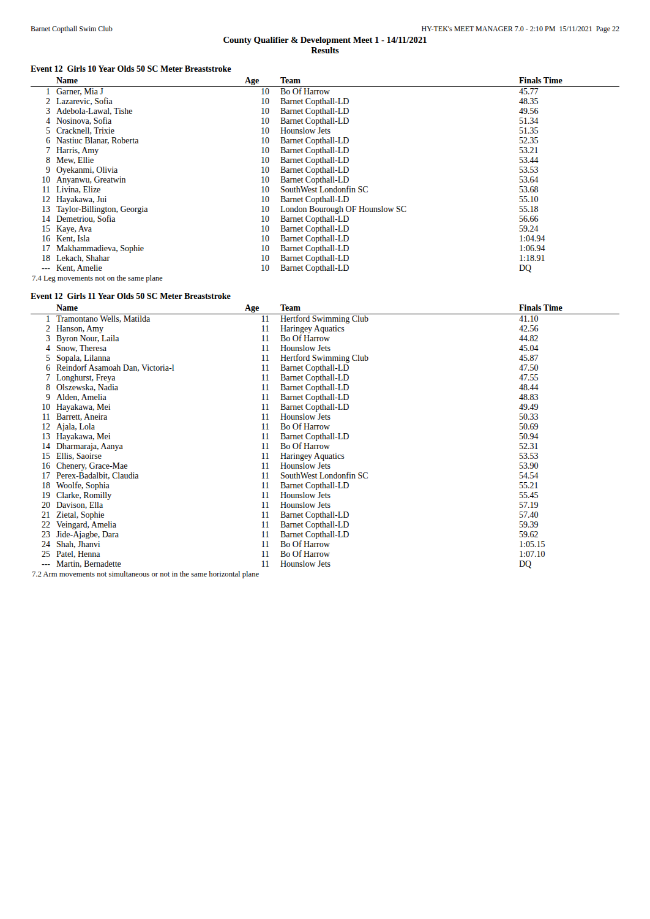Barnet Copthall Swim Club
HY-TEK's MEET MANAGER 7.0 - 2:10 PM 15/11/2021 Page 22
County Qualifier & Development Meet 1 - 14/11/2021
Results
Event 12 Girls 10 Year Olds 50 SC Meter Breaststroke
| | Name | Age | Team | Finals Time |
| --- | --- | --- | --- | --- |
| 1 | Garner, Mia J | 10 | Bo Of Harrow | 45.77 |
| 2 | Lazarevic, Sofia | 10 | Barnet Copthall-LD | 48.35 |
| 3 | Adebola-Lawal, Tishe | 10 | Barnet Copthall-LD | 49.56 |
| 4 | Nosinova, Sofia | 10 | Barnet Copthall-LD | 51.34 |
| 5 | Cracknell, Trixie | 10 | Hounslow Jets | 51.35 |
| 6 | Nastiuc Blanar, Roberta | 10 | Barnet Copthall-LD | 52.35 |
| 7 | Harris, Amy | 10 | Barnet Copthall-LD | 53.21 |
| 8 | Mew, Ellie | 10 | Barnet Copthall-LD | 53.44 |
| 9 | Oyekanmi, Olivia | 10 | Barnet Copthall-LD | 53.53 |
| 10 | Anyanwu, Greatwin | 10 | Barnet Copthall-LD | 53.64 |
| 11 | Livina, Elize | 10 | SouthWest Londonfin SC | 53.68 |
| 12 | Hayakawa, Jui | 10 | Barnet Copthall-LD | 55.10 |
| 13 | Taylor-Billington, Georgia | 10 | London Bourough OF Hounslow SC | 55.18 |
| 14 | Demetriou, Sofia | 10 | Barnet Copthall-LD | 56.66 |
| 15 | Kaye, Ava | 10 | Barnet Copthall-LD | 59.24 |
| 16 | Kent, Isla | 10 | Barnet Copthall-LD | 1:04.94 |
| 17 | Makhammadieva, Sophie | 10 | Barnet Copthall-LD | 1:06.94 |
| 18 | Lekach, Shahar | 10 | Barnet Copthall-LD | 1:18.91 |
| --- | Kent, Amelie | 10 | Barnet Copthall-LD | DQ |
7.4 Leg movements not on the same plane
Event 12 Girls 11 Year Olds 50 SC Meter Breaststroke
| | Name | Age | Team | Finals Time |
| --- | --- | --- | --- | --- |
| 1 | Tramontano Wells, Matilda | 11 | Hertford Swimming Club | 41.10 |
| 2 | Hanson, Amy | 11 | Haringey Aquatics | 42.56 |
| 3 | Byron Nour, Laila | 11 | Bo Of Harrow | 44.82 |
| 4 | Snow, Theresa | 11 | Hounslow Jets | 45.04 |
| 5 | Sopala, Lilanna | 11 | Hertford Swimming Club | 45.87 |
| 6 | Reindorf Asamoah Dan, Victoria-l | 11 | Barnet Copthall-LD | 47.50 |
| 7 | Longhurst, Freya | 11 | Barnet Copthall-LD | 47.55 |
| 8 | Olszewska, Nadia | 11 | Barnet Copthall-LD | 48.44 |
| 9 | Alden, Amelia | 11 | Barnet Copthall-LD | 48.83 |
| 10 | Hayakawa, Mei | 11 | Barnet Copthall-LD | 49.49 |
| 11 | Barrett, Aneira | 11 | Hounslow Jets | 50.33 |
| 12 | Ajala, Lola | 11 | Bo Of Harrow | 50.69 |
| 13 | Hayakawa, Mei | 11 | Barnet Copthall-LD | 50.94 |
| 14 | Dharmaraja, Aanya | 11 | Bo Of Harrow | 52.31 |
| 15 | Ellis, Saoirse | 11 | Haringey Aquatics | 53.53 |
| 16 | Chenery, Grace-Mae | 11 | Hounslow Jets | 53.90 |
| 17 | Perex-Badalbit, Claudia | 11 | SouthWest Londonfin SC | 54.54 |
| 18 | Woolfe, Sophia | 11 | Barnet Copthall-LD | 55.21 |
| 19 | Clarke, Romilly | 11 | Hounslow Jets | 55.45 |
| 20 | Davison, Ella | 11 | Hounslow Jets | 57.19 |
| 21 | Zietal, Sophie | 11 | Barnet Copthall-LD | 57.40 |
| 22 | Veingard, Amelia | 11 | Barnet Copthall-LD | 59.39 |
| 23 | Jide-Ajagbe, Dara | 11 | Barnet Copthall-LD | 59.62 |
| 24 | Shah, Jhanvi | 11 | Bo Of Harrow | 1:05.15 |
| 25 | Patel, Henna | 11 | Bo Of Harrow | 1:07.10 |
| --- | Martin, Bernadette | 11 | Hounslow Jets | DQ |
7.2 Arm movements not simultaneous or not in the same horizontal plane